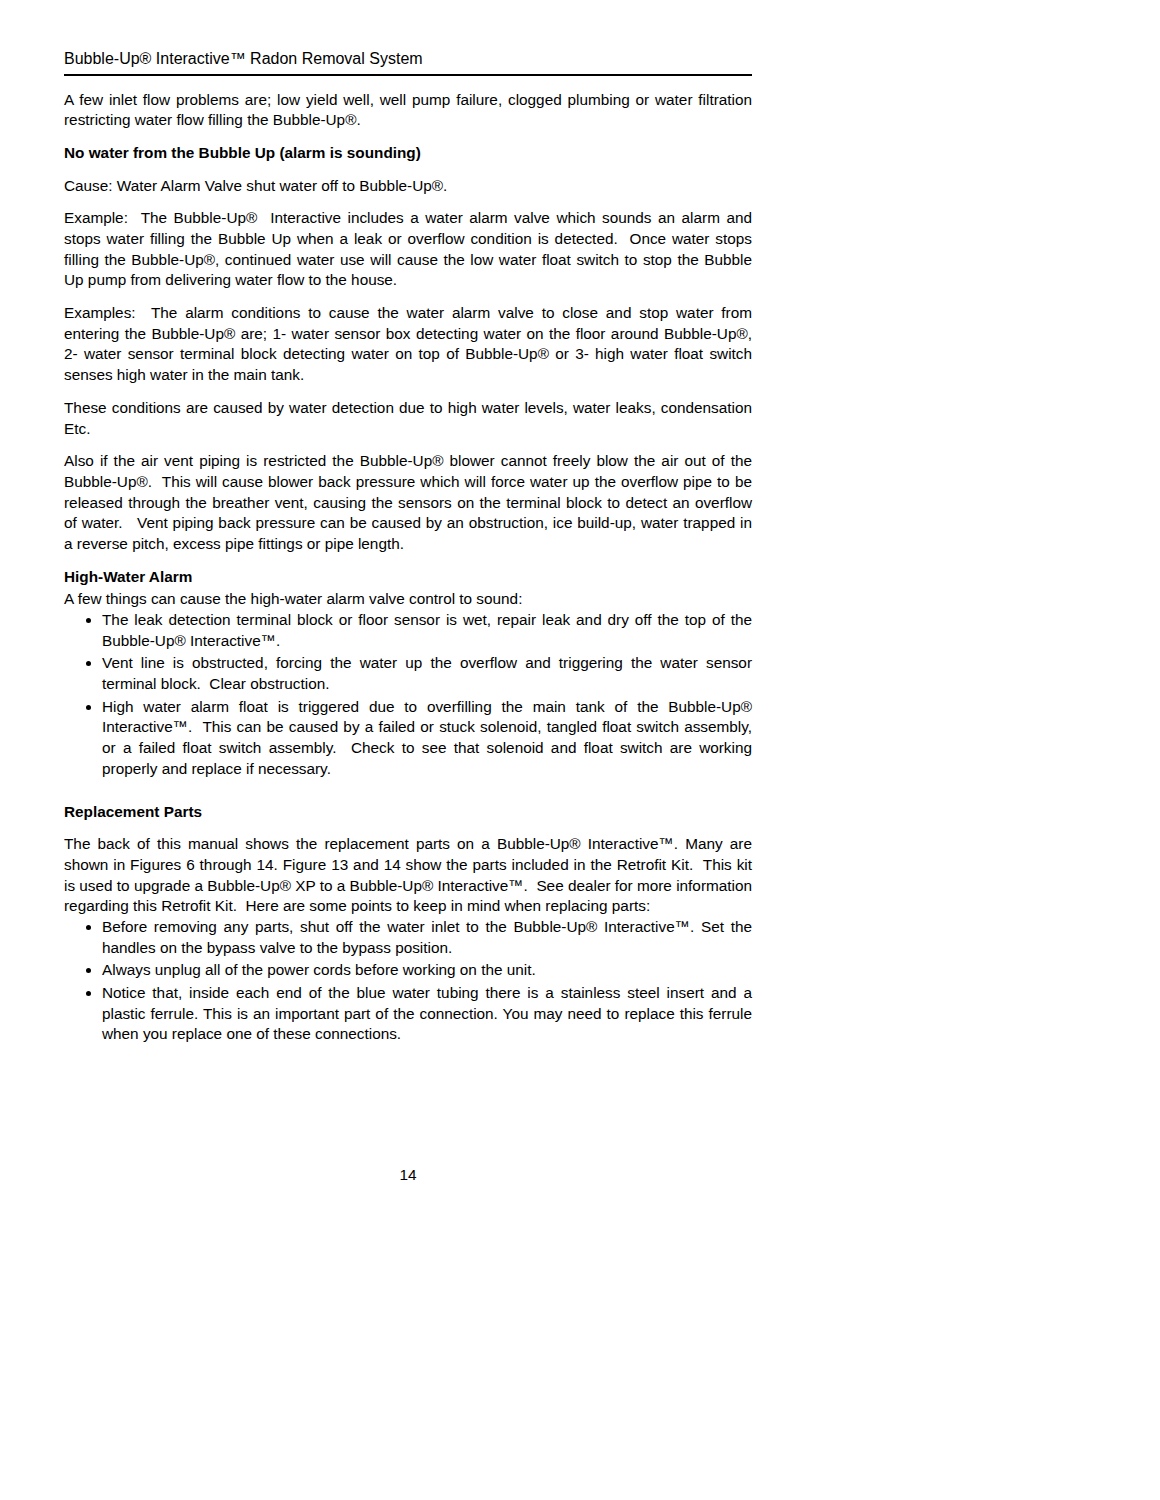Bubble-Up® Interactive™ Radon Removal System
A few inlet flow problems are; low yield well, well pump failure, clogged plumbing or water filtration restricting water flow filling the Bubble-Up®.
No water from the Bubble Up (alarm is sounding)
Cause: Water Alarm Valve shut water off to Bubble-Up®.
Example: The Bubble-Up® Interactive includes a water alarm valve which sounds an alarm and stops water filling the Bubble Up when a leak or overflow condition is detected. Once water stops filling the Bubble-Up®, continued water use will cause the low water float switch to stop the Bubble Up pump from delivering water flow to the house.
Examples: The alarm conditions to cause the water alarm valve to close and stop water from entering the Bubble-Up® are; 1- water sensor box detecting water on the floor around Bubble-Up®, 2- water sensor terminal block detecting water on top of Bubble-Up® or 3- high water float switch senses high water in the main tank.
These conditions are caused by water detection due to high water levels, water leaks, condensation Etc.
Also if the air vent piping is restricted the Bubble-Up® blower cannot freely blow the air out of the Bubble-Up®. This will cause blower back pressure which will force water up the overflow pipe to be released through the breather vent, causing the sensors on the terminal block to detect an overflow of water. Vent piping back pressure can be caused by an obstruction, ice build-up, water trapped in a reverse pitch, excess pipe fittings or pipe length.
High-Water Alarm
A few things can cause the high-water alarm valve control to sound:
The leak detection terminal block or floor sensor is wet, repair leak and dry off the top of the Bubble-Up® Interactive™.
Vent line is obstructed, forcing the water up the overflow and triggering the water sensor terminal block. Clear obstruction.
High water alarm float is triggered due to overfilling the main tank of the Bubble-Up® Interactive™. This can be caused by a failed or stuck solenoid, tangled float switch assembly, or a failed float switch assembly. Check to see that solenoid and float switch are working properly and replace if necessary.
Replacement Parts
The back of this manual shows the replacement parts on a Bubble-Up® Interactive™. Many are shown in Figures 6 through 14. Figure 13 and 14 show the parts included in the Retrofit Kit. This kit is used to upgrade a Bubble-Up® XP to a Bubble-Up® Interactive™. See dealer for more information regarding this Retrofit Kit. Here are some points to keep in mind when replacing parts:
Before removing any parts, shut off the water inlet to the Bubble-Up® Interactive™. Set the handles on the bypass valve to the bypass position.
Always unplug all of the power cords before working on the unit.
Notice that, inside each end of the blue water tubing there is a stainless steel insert and a plastic ferrule. This is an important part of the connection. You may need to replace this ferrule when you replace one of these connections.
14